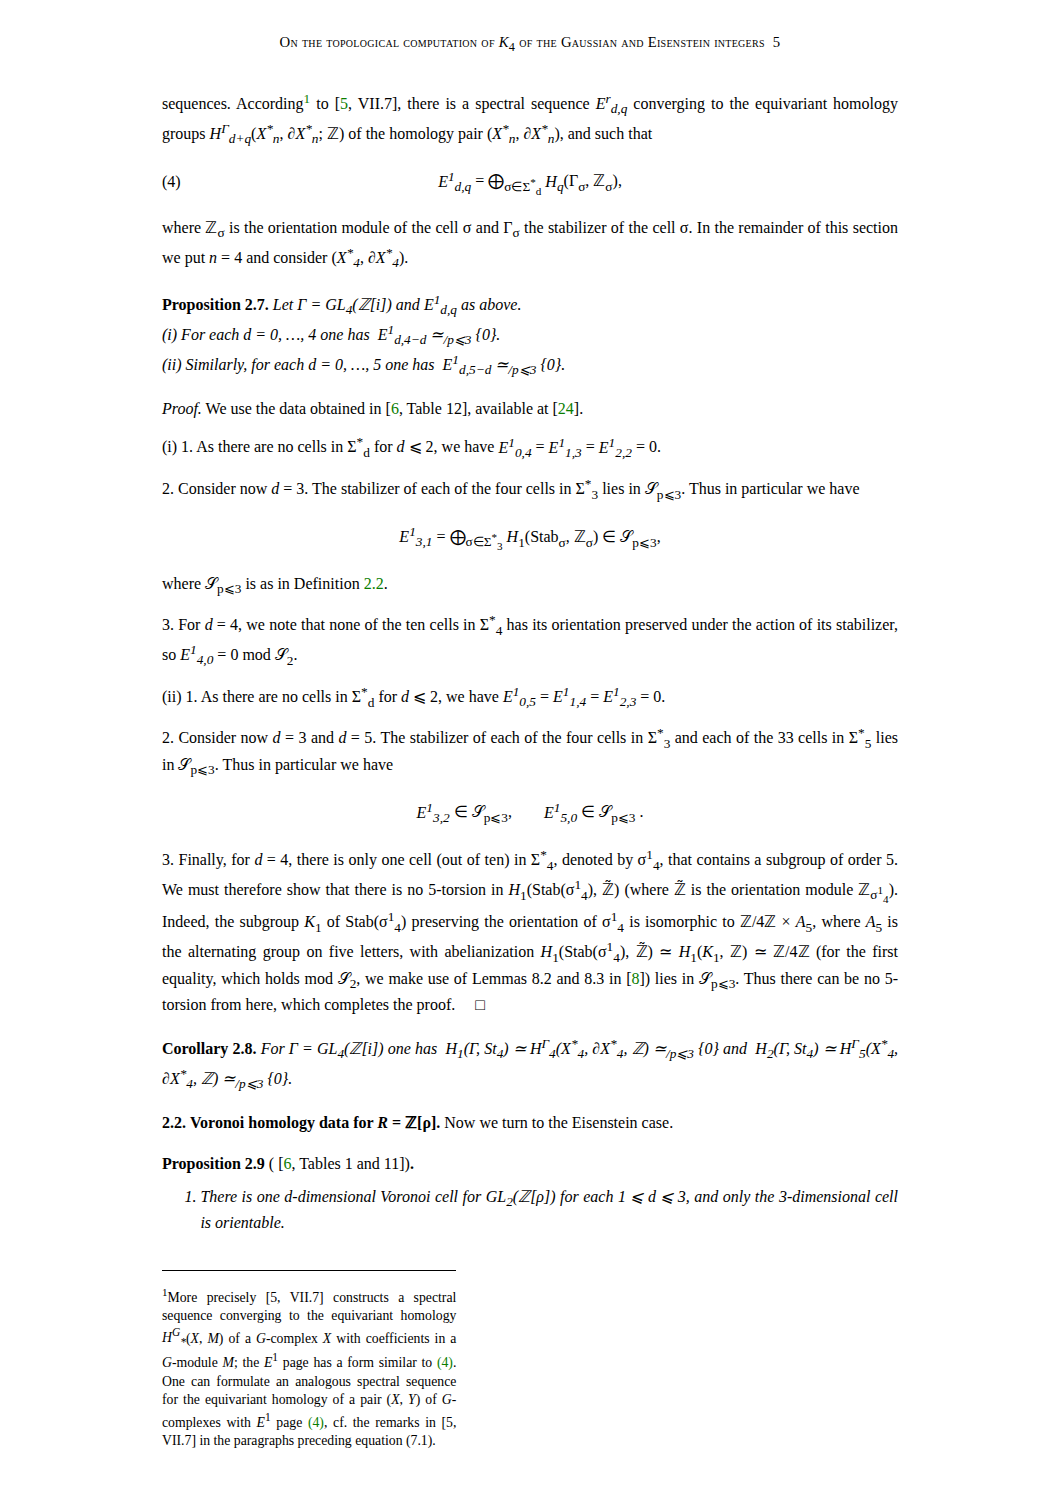On the topological computation of K4 of the Gaussian and Eisenstein integers 5
sequences. According1 to [5, VII.7], there is a spectral sequence Erd,q converging to the equivariant homology groups HΓd+q(X*n, ∂X*n; ℤ) of the homology pair (X*n, ∂X*n), and such that
(4) E1d,q = ⨁σ∈Σ*d Hq(Γσ, ℤσ),
where ℤσ is the orientation module of the cell σ and Γσ the stabilizer of the cell σ. In the remainder of this section we put n = 4 and consider (X*4, ∂X*4).
Proposition 2.7. Let Γ = GL4(ℤ[i]) and E1d,q as above.
(i) For each d = 0, …, 4 one has E1d,4−d ≃/p⩽3 {0}.
(ii) Similarly, for each d = 0, …, 5 one has E1d,5−d ≃/p⩽3 {0}.
Proof. We use the data obtained in [6, Table 12], available at [24].
(i) 1. As there are no cells in Σ*d for d ⩽ 2, we have E10,4 = E11,3 = E12,2 = 0.
2. Consider now d = 3. The stabilizer of each of the four cells in Σ*3 lies in 𝒮p⩽3. Thus in particular we have
E13,1 = ⨁σ∈Σ*3 H1(Stabσ, ℤσ) ∈ 𝒮p⩽3,
where 𝒮p⩽3 is as in Definition 2.2.
3. For d = 4, we note that none of the ten cells in Σ*4 has its orientation preserved under the action of its stabilizer, so E14,0 = 0 mod 𝒮2.
(ii) 1. As there are no cells in Σ*d for d ⩽ 2, we have E10,5 = E11,4 = E12,3 = 0.
2. Consider now d = 3 and d = 5. The stabilizer of each of the four cells in Σ*3 and each of the 33 cells in Σ*5 lies in 𝒮p⩽3. Thus in particular we have
E13,2 ∈ 𝒮p⩽3, E15,0 ∈ 𝒮p⩽3 .
3. Finally, for d = 4, there is only one cell (out of ten) in Σ*4, denoted by σ14, that contains a subgroup of order 5. We must therefore show that there is no 5-torsion in H1(Stab(σ14), ℤ̃) (where ℤ̃ is the orientation module ℤσ14). Indeed, the subgroup K1 of Stab(σ14) preserving the orientation of σ14 is isomorphic to ℤ/4ℤ × A5, where A5 is the alternating group on five letters, with abelianization H1(Stab(σ14), ℤ̃) ≃ H1(K1, ℤ) ≃ ℤ/4ℤ (for the first equality, which holds mod 𝒮2, we make use of Lemmas 8.2 and 8.3 in [8]) lies in 𝒮p⩽3. Thus there can be no 5-torsion from here, which completes the proof. □
Corollary 2.8. For Γ = GL4(ℤ[i]) one has H1(Γ, St4) ≃ HΓ4(X*4, ∂X*4, ℤ) ≃/p⩽3 {0} and H2(Γ, St4) ≃ HΓ5(X*4, ∂X*4, ℤ) ≃/p⩽3 {0}.
2.2. Voronoi homology data for R = ℤ[ρ]. Now we turn to the Eisenstein case.
Proposition 2.9 ( [6, Tables 1 and 11]).
There is one d-dimensional Voronoi cell for GL2(ℤ[ρ]) for each 1 ⩽ d ⩽ 3, and only the 3-dimensional cell is orientable.
1 More precisely [5, VII.7] constructs a spectral sequence converging to the equivariant homology HG*(X, M) of a G-complex X with coefficients in a G-module M; the E1 page has a form similar to (4). One can formulate an analogous spectral sequence for the equivariant homology of a pair (X, Y) of G-complexes with E1 page (4), cf. the remarks in [5, VII.7] in the paragraphs preceding equation (7.1).